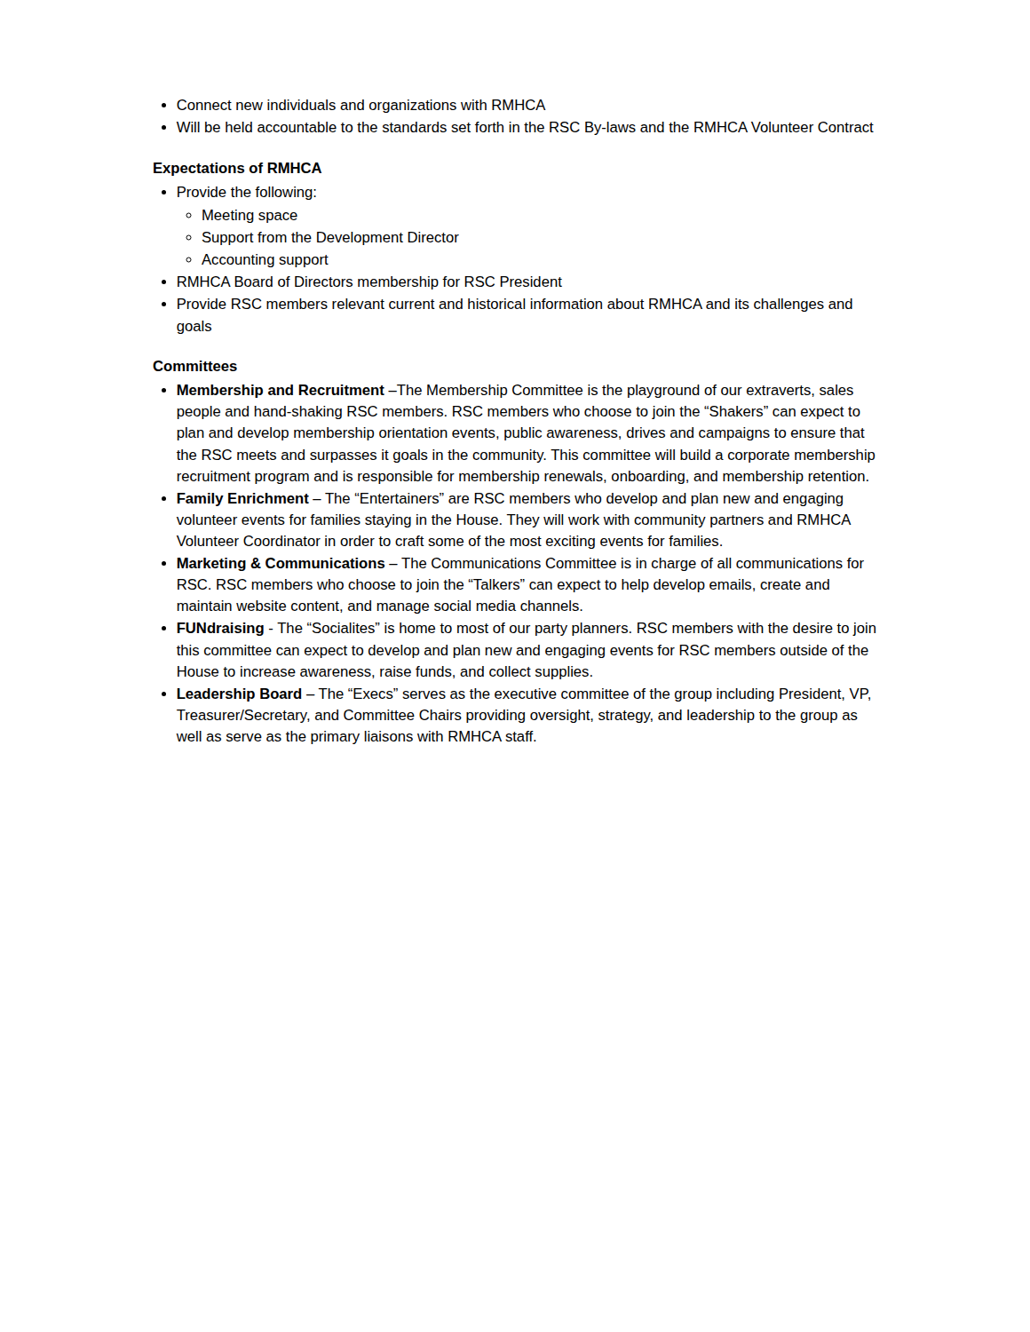Connect new individuals and organizations with RMHCA
Will be held accountable to the standards set forth in the RSC By-laws and the RMHCA Volunteer Contract
Expectations of RMHCA
Provide the following:
Meeting space
Support from the Development Director
Accounting support
RMHCA Board of Directors membership for RSC President
Provide RSC members relevant current and historical information about RMHCA and its challenges and goals
Committees
Membership and Recruitment –The Membership Committee is the playground of our extraverts, sales people and hand-shaking RSC members. RSC members who choose to join the “Shakers” can expect to plan and develop membership orientation events, public awareness, drives and campaigns to ensure that the RSC meets and surpasses it goals in the community. This committee will build a corporate membership recruitment program and is responsible for membership renewals, onboarding, and membership retention.
Family Enrichment – The “Entertainers” are RSC members who develop and plan new and engaging volunteer events for families staying in the House. They will work with community partners and RMHCA Volunteer Coordinator in order to craft some of the most exciting events for families.
Marketing & Communications – The Communications Committee is in charge of all communications for RSC. RSC members who choose to join the “Talkers” can expect to help develop emails, create and maintain website content, and manage social media channels.
FUNdraising - The “Socialites” is home to most of our party planners. RSC members with the desire to join this committee can expect to develop and plan new and engaging events for RSC members outside of the House to increase awareness, raise funds, and collect supplies.
Leadership Board – The “Execs” serves as the executive committee of the group including President, VP, Treasurer/Secretary, and Committee Chairs providing oversight, strategy, and leadership to the group as well as serve as the primary liaisons with RMHCA staff.